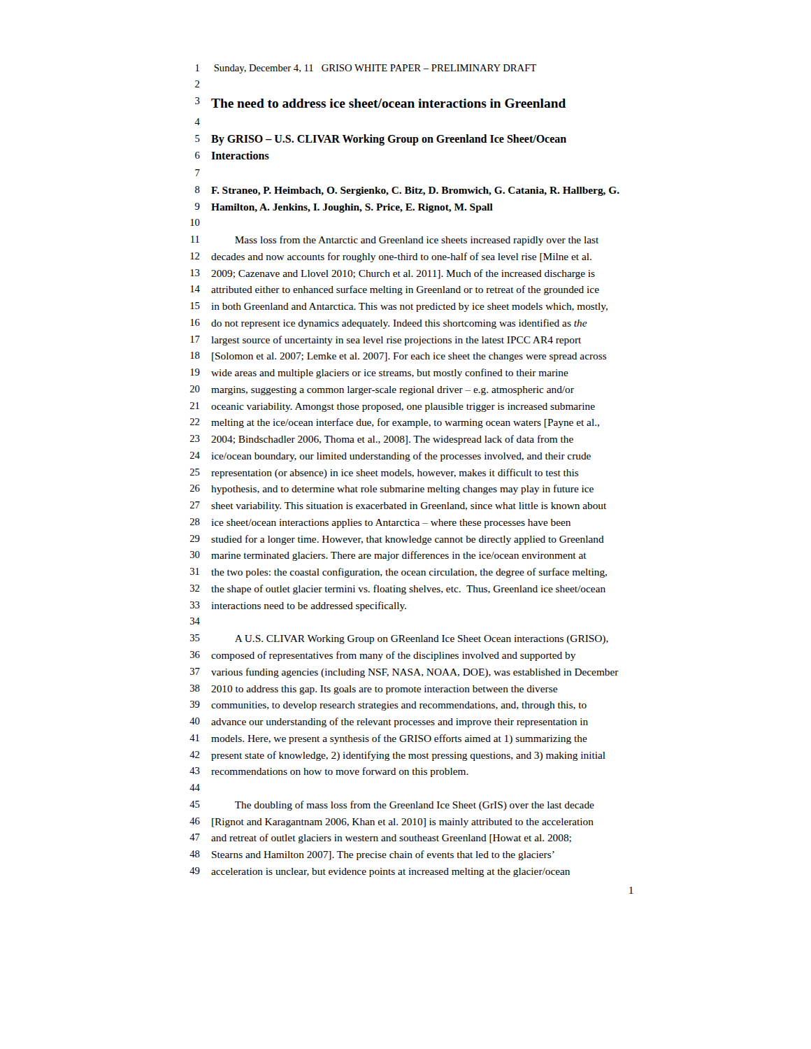1
Sunday, December 4, 11 GRISO WHITE PAPER – PRELIMINARY DRAFT
2
3
The need to address ice sheet/ocean interactions in Greenland
4
5
By GRISO – U.S. CLIVAR Working Group on Greenland Ice Sheet/Ocean
6
Interactions
7
8
F. Straneo, P. Heimbach, O. Sergienko, C. Bitz, D. Bromwich, G. Catania, R. Hallberg, G.
9
Hamilton, A. Jenkins, I. Joughin, S. Price, E. Rignot, M. Spall
10
11
Mass loss from the Antarctic and Greenland ice sheets increased rapidly over the last
12
decades and now accounts for roughly one-third to one-half of sea level rise [Milne et al.
13
2009; Cazenave and Llovel 2010; Church et al. 2011]. Much of the increased discharge is
14
attributed either to enhanced surface melting in Greenland or to retreat of the grounded ice
15
in both Greenland and Antarctica. This was not predicted by ice sheet models which, mostly,
16
do not represent ice dynamics adequately. Indeed this shortcoming was identified as the
17
largest source of uncertainty in sea level rise projections in the latest IPCC AR4 report
18
[Solomon et al. 2007; Lemke et al. 2007]. For each ice sheet the changes were spread across
19
wide areas and multiple glaciers or ice streams, but mostly confined to their marine
20
margins, suggesting a common larger-scale regional driver – e.g. atmospheric and/or
21
oceanic variability. Amongst those proposed, one plausible trigger is increased submarine
22
melting at the ice/ocean interface due, for example, to warming ocean waters [Payne et al.,
23
2004; Bindschadler 2006, Thoma et al., 2008]. The widespread lack of data from the
24
ice/ocean boundary, our limited understanding of the processes involved, and their crude
25
representation (or absence) in ice sheet models, however, makes it difficult to test this
26
hypothesis, and to determine what role submarine melting changes may play in future ice
27
sheet variability. This situation is exacerbated in Greenland, since what little is known about
28
ice sheet/ocean interactions applies to Antarctica – where these processes have been
29
studied for a longer time. However, that knowledge cannot be directly applied to Greenland
30
marine terminated glaciers. There are major differences in the ice/ocean environment at
31
the two poles: the coastal configuration, the ocean circulation, the degree of surface melting,
32
the shape of outlet glacier termini vs. floating shelves, etc. Thus, Greenland ice sheet/ocean
33
interactions need to be addressed specifically.
34
35
A U.S. CLIVAR Working Group on GReenland Ice Sheet Ocean interactions (GRISO),
36
composed of representatives from many of the disciplines involved and supported by
37
various funding agencies (including NSF, NASA, NOAA, DOE), was established in December
38
2010 to address this gap. Its goals are to promote interaction between the diverse
39
communities, to develop research strategies and recommendations, and, through this, to
40
advance our understanding of the relevant processes and improve their representation in
41
models. Here, we present a synthesis of the GRISO efforts aimed at 1) summarizing the
42
present state of knowledge, 2) identifying the most pressing questions, and 3) making initial
43
recommendations on how to move forward on this problem.
44
45
The doubling of mass loss from the Greenland Ice Sheet (GrIS) over the last decade
46
[Rignot and Karagantnam 2006, Khan et al. 2010] is mainly attributed to the acceleration
47
and retreat of outlet glaciers in western and southeast Greenland [Howat et al. 2008;
48
Stearns and Hamilton 2007]. The precise chain of events that led to the glaciers’
49
acceleration is unclear, but evidence points at increased melting at the glacier/ocean
1